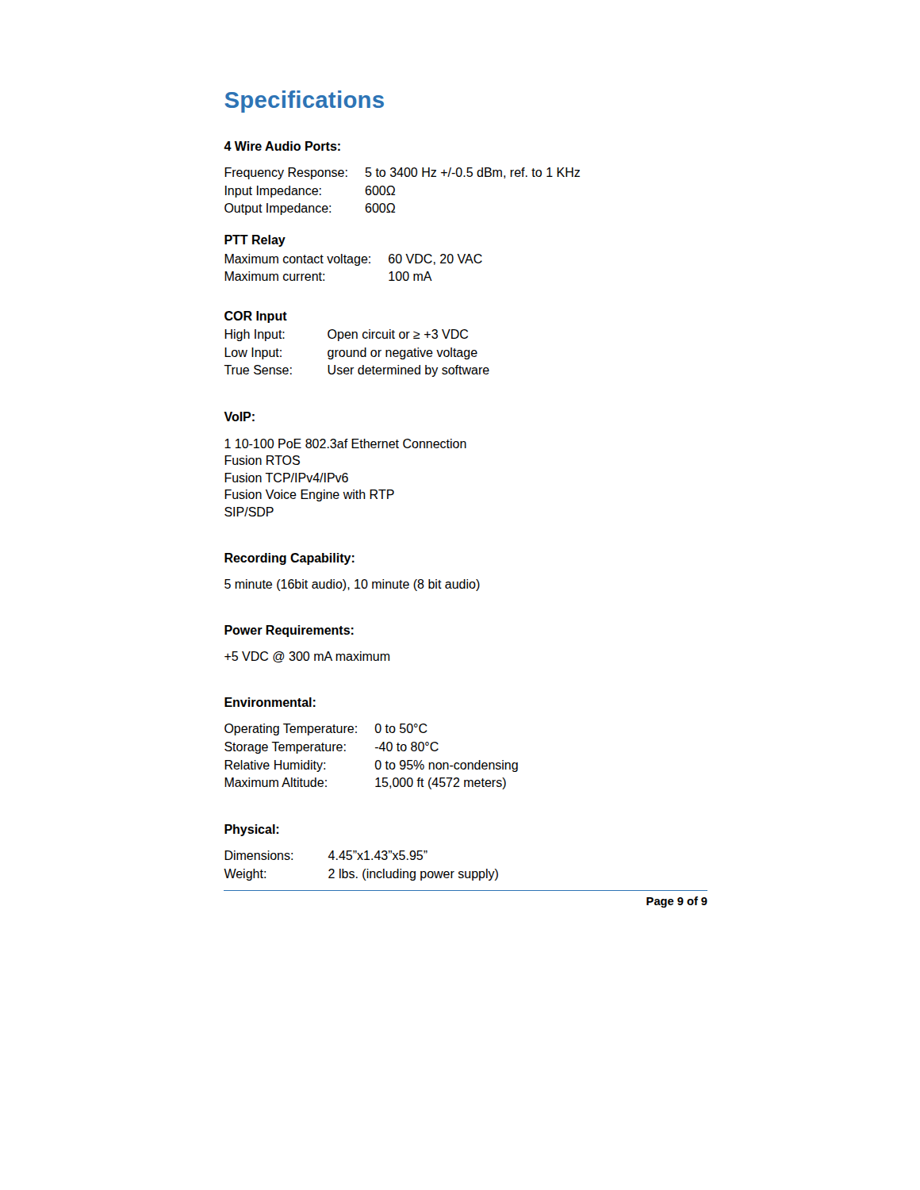Specifications
4 Wire Audio Ports:
| Frequency Response: | 5 to 3400 Hz +/-0.5 dBm, ref. to 1 KHz |
| Input Impedance: | 600Ω |
| Output Impedance: | 600Ω |
PTT Relay
| Maximum contact voltage: | 60 VDC, 20 VAC |
| Maximum current: | 100 mA |
COR Input
| High Input: | Open circuit or ≥ +3 VDC |
| Low Input: | ground or negative voltage |
| True Sense: | User determined by software |
VoIP:
1 10-100 PoE 802.3af Ethernet Connection
Fusion RTOS
Fusion TCP/IPv4/IPv6
Fusion Voice Engine with RTP
SIP/SDP
Recording Capability:
5 minute (16bit audio), 10 minute (8 bit audio)
Power Requirements:
+5 VDC @ 300 mA maximum
Environmental:
| Operating Temperature: | 0 to 50°C |
| Storage Temperature: | -40 to 80°C |
| Relative Humidity: | 0 to 95% non-condensing |
| Maximum Altitude: | 15,000 ft (4572 meters) |
Physical:
| Dimensions: | 4.45”x1.43”x5.95” |
| Weight: | 2 lbs. (including power supply) |
Page 9 of 9